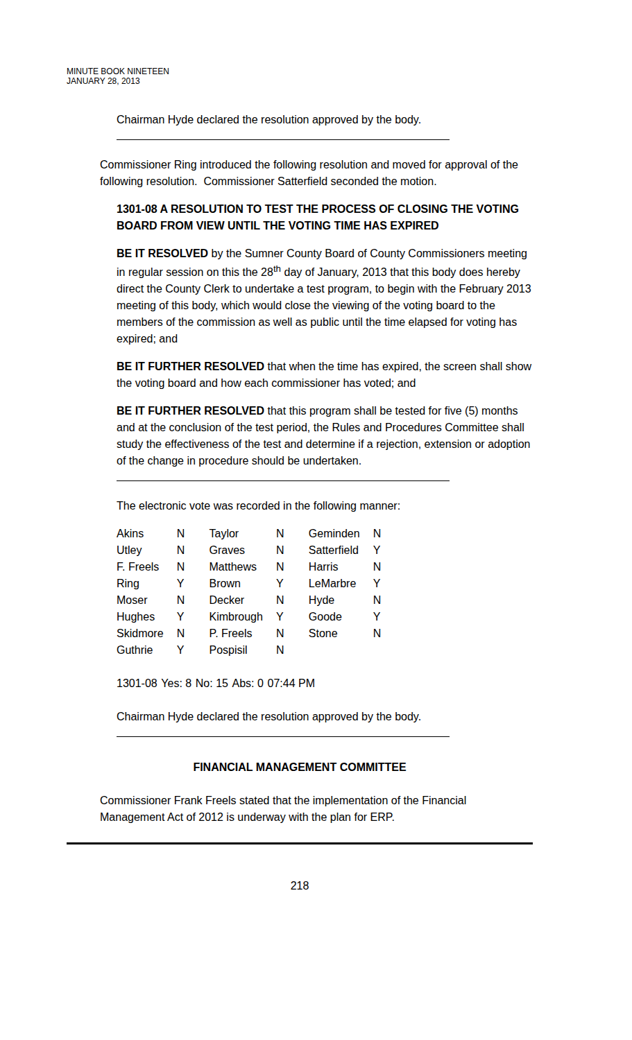MINUTE BOOK NINETEEN
JANUARY 28, 2013
Chairman Hyde declared the resolution approved by the body.
Commissioner Ring introduced the following resolution and moved for approval of the following resolution. Commissioner Satterfield seconded the motion.
1301-08 A RESOLUTION TO TEST THE PROCESS OF CLOSING THE VOTING BOARD FROM VIEW UNTIL THE VOTING TIME HAS EXPIRED
BE IT RESOLVED by the Sumner County Board of County Commissioners meeting in regular session on this the 28th day of January, 2013 that this body does hereby direct the County Clerk to undertake a test program, to begin with the February 2013 meeting of this body, which would close the viewing of the voting board to the members of the commission as well as public until the time elapsed for voting has expired; and
BE IT FURTHER RESOLVED that when the time has expired, the screen shall show the voting board and how each commissioner has voted; and
BE IT FURTHER RESOLVED that this program shall be tested for five (5) months and at the conclusion of the test period, the Rules and Procedures Committee shall study the effectiveness of the test and determine if a rejection, extension or adoption of the change in procedure should be undertaken.
The electronic vote was recorded in the following manner:
| Akins | N | Taylor | N | Geminden | N |
| Utley | N | Graves | N | Satterfield | Y |
| F. Freels | N | Matthews | N | Harris | N |
| Ring | Y | Brown | Y | LeMarbre | Y |
| Moser | N | Decker | N | Hyde | N |
| Hughes | Y | Kimbrough | Y | Goode | Y |
| Skidmore | N | P. Freels | N | Stone | N |
| Guthrie | Y | Pospisil | N | | |
| 1301-08 | Yes: 8 | No: 15 | Abs: 0 | 07:44 PM |
Chairman Hyde declared the resolution approved by the body.
FINANCIAL MANAGEMENT COMMITTEE
Commissioner Frank Freels stated that the implementation of the Financial Management Act of 2012 is underway with the plan for ERP.
218